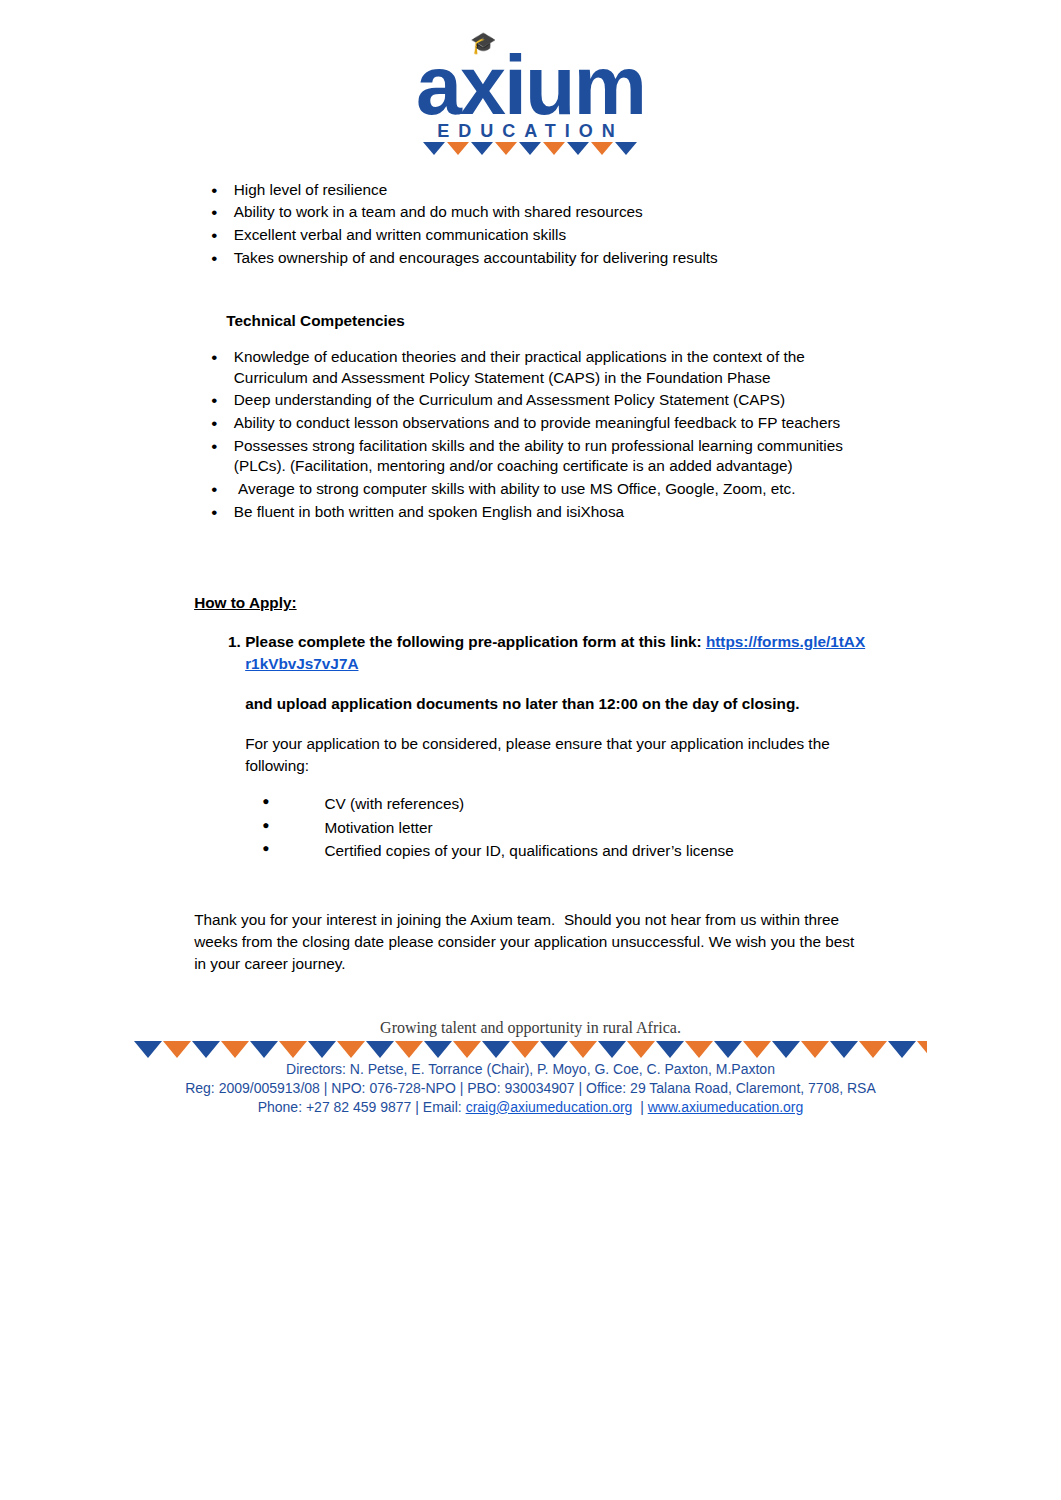a🎓xium
EDUCATION
High level of resilience
Ability to work in a team and do much with shared resources
Excellent verbal and written communication skills
Takes ownership of and encourages accountability for delivering results
Technical Competencies
Knowledge of education theories and their practical applications in the context of the Curriculum and Assessment Policy Statement (CAPS) in the Foundation Phase
Deep understanding of the Curriculum and Assessment Policy Statement (CAPS)
Ability to conduct lesson observations and to provide meaningful feedback to FP teachers
Possesses strong facilitation skills and the ability to run professional learning communities (PLCs). (Facilitation, mentoring and/or coaching certificate is an added advantage)
Average to strong computer skills with ability to use MS Office, Google, Zoom, etc.
Be fluent in both written and spoken English and isiXhosa
How to Apply:
Please complete the following pre-application form at this link: https://forms.gle/1tAXr1kVbvJs7vJ7A
and upload application documents no later than 12:00 on the day of closing.
For your application to be considered, please ensure that your application includes the following:
CV (with references)
Motivation letter
Certified copies of your ID, qualifications and driver’s license
Thank you for your interest in joining the Axium team. Should you not hear from us within three weeks from the closing date please consider your application unsuccessful. We wish you the best in your career journey.
Growing talent and opportunity in rural Africa.
Directors: N. Petse, E. Torrance (Chair), P. Moyo, G. Coe, C. Paxton, M.Paxton
Reg: 2009/005913/08 | NPO: 076-728-NPO | PBO: 930034907 | Office: 29 Talana Road, Claremont, 7708, RSA
Phone: +27 82 459 9877 | Email: craig@axiumeducation.org | www.axiumeducation.org